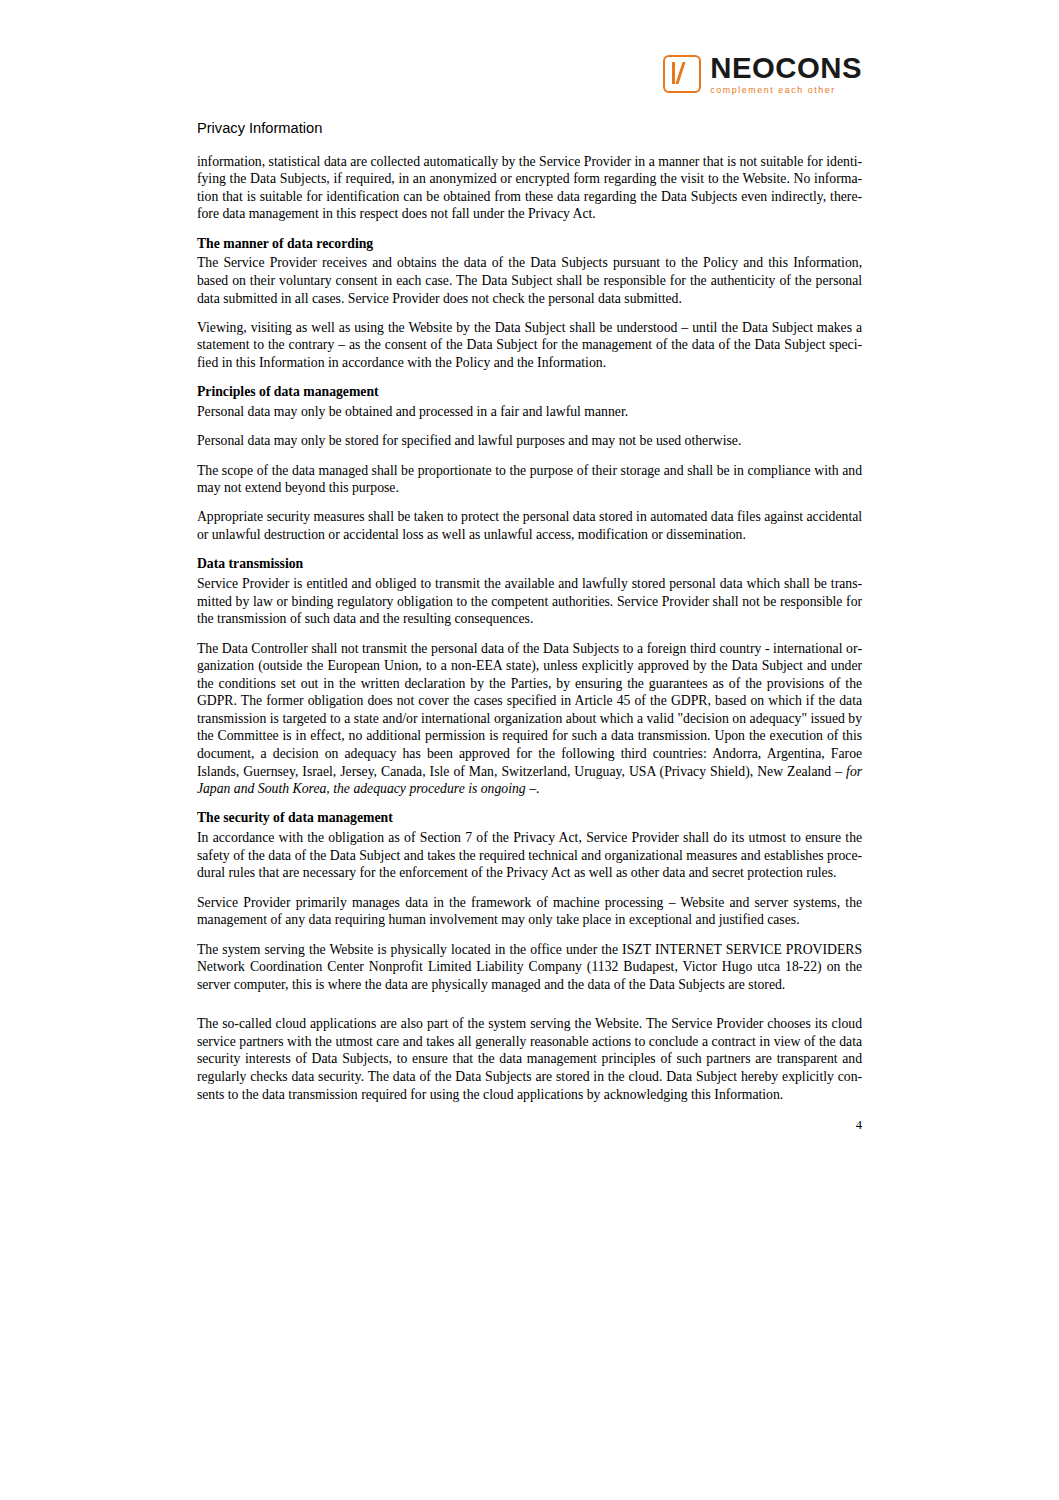NEOCONS
complement each other
Privacy Information
information, statistical data are collected automatically by the Service Provider in a manner that is not suitable for identifying the Data Subjects, if required, in an anonymized or encrypted form regarding the visit to the Website. No information that is suitable for identification can be obtained from these data regarding the Data Subjects even indirectly, therefore data management in this respect does not fall under the Privacy Act.
The manner of data recording
The Service Provider receives and obtains the data of the Data Subjects pursuant to the Policy and this Information, based on their voluntary consent in each case. The Data Subject shall be responsible for the authenticity of the personal data submitted in all cases. Service Provider does not check the personal data submitted.
Viewing, visiting as well as using the Website by the Data Subject shall be understood – until the Data Subject makes a statement to the contrary – as the consent of the Data Subject for the management of the data of the Data Subject specified in this Information in accordance with the Policy and the Information.
Principles of data management
Personal data may only be obtained and processed in a fair and lawful manner.
Personal data may only be stored for specified and lawful purposes and may not be used otherwise.
The scope of the data managed shall be proportionate to the purpose of their storage and shall be in compliance with and may not extend beyond this purpose.
Appropriate security measures shall be taken to protect the personal data stored in automated data files against accidental or unlawful destruction or accidental loss as well as unlawful access, modification or dissemination.
Data transmission
Service Provider is entitled and obliged to transmit the available and lawfully stored personal data which shall be transmitted by law or binding regulatory obligation to the competent authorities. Service Provider shall not be responsible for the transmission of such data and the resulting consequences.
The Data Controller shall not transmit the personal data of the Data Subjects to a foreign third country - international organization (outside the European Union, to a non-EEA state), unless explicitly approved by the Data Subject and under the conditions set out in the written declaration by the Parties, by ensuring the guarantees as of the provisions of the GDPR. The former obligation does not cover the cases specified in Article 45 of the GDPR, based on which if the data transmission is targeted to a state and/or international organization about which a valid "decision on adequacy" issued by the Committee is in effect, no additional permission is required for such a data transmission. Upon the execution of this document, a decision on adequacy has been approved for the following third countries: Andorra, Argentina, Faroe Islands, Guernsey, Israel, Jersey, Canada, Isle of Man, Switzerland, Uruguay, USA (Privacy Shield), New Zealand – for Japan and South Korea, the adequacy procedure is ongoing –.
The security of data management
In accordance with the obligation as of Section 7 of the Privacy Act, Service Provider shall do its utmost to ensure the safety of the data of the Data Subject and takes the required technical and organizational measures and establishes procedural rules that are necessary for the enforcement of the Privacy Act as well as other data and secret protection rules.
Service Provider primarily manages data in the framework of machine processing – Website and server systems, the management of any data requiring human involvement may only take place in exceptional and justified cases.
The system serving the Website is physically located in the office under the ISZT INTERNET SERVICE PROVIDERS Network Coordination Center Nonprofit Limited Liability Company (1132 Budapest, Victor Hugo utca 18-22) on the server computer, this is where the data are physically managed and the data of the Data Subjects are stored.
The so-called cloud applications are also part of the system serving the Website. The Service Provider chooses its cloud service partners with the utmost care and takes all generally reasonable actions to conclude a contract in view of the data security interests of Data Subjects, to ensure that the data management principles of such partners are transparent and regularly checks data security. The data of the Data Subjects are stored in the cloud. Data Subject hereby explicitly consents to the data transmission required for using the cloud applications by acknowledging this Information.
4